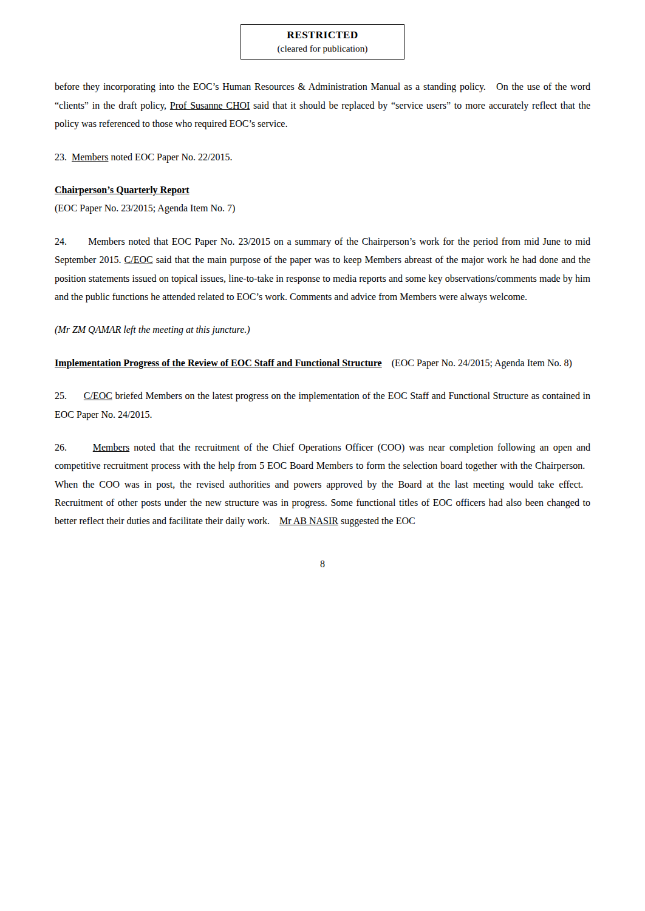RESTRICTED
(cleared for publication)
before they incorporating into the EOC’s Human Resources & Administration Manual as a standing policy. On the use of the word “clients” in the draft policy, Prof Susanne CHOI said that it should be replaced by “service users” to more accurately reflect that the policy was referenced to those who required EOC’s service.
23. Members noted EOC Paper No. 22/2015.
Chairperson’s Quarterly Report
(EOC Paper No. 23/2015; Agenda Item No. 7)
24. Members noted that EOC Paper No. 23/2015 on a summary of the Chairperson’s work for the period from mid June to mid September 2015. C/EOC said that the main purpose of the paper was to keep Members abreast of the major work he had done and the position statements issued on topical issues, line-to-take in response to media reports and some key observations/comments made by him and the public functions he attended related to EOC’s work. Comments and advice from Members were always welcome.
(Mr ZM QAMAR left the meeting at this juncture.)
Implementation Progress of the Review of EOC Staff and Functional Structure (EOC Paper No. 24/2015; Agenda Item No. 8)
25. C/EOC briefed Members on the latest progress on the implementation of the EOC Staff and Functional Structure as contained in EOC Paper No. 24/2015.
26. Members noted that the recruitment of the Chief Operations Officer (COO) was near completion following an open and competitive recruitment process with the help from 5 EOC Board Members to form the selection board together with the Chairperson. When the COO was in post, the revised authorities and powers approved by the Board at the last meeting would take effect. Recruitment of other posts under the new structure was in progress. Some functional titles of EOC officers had also been changed to better reflect their duties and facilitate their daily work. Mr AB NASIR suggested the EOC
8